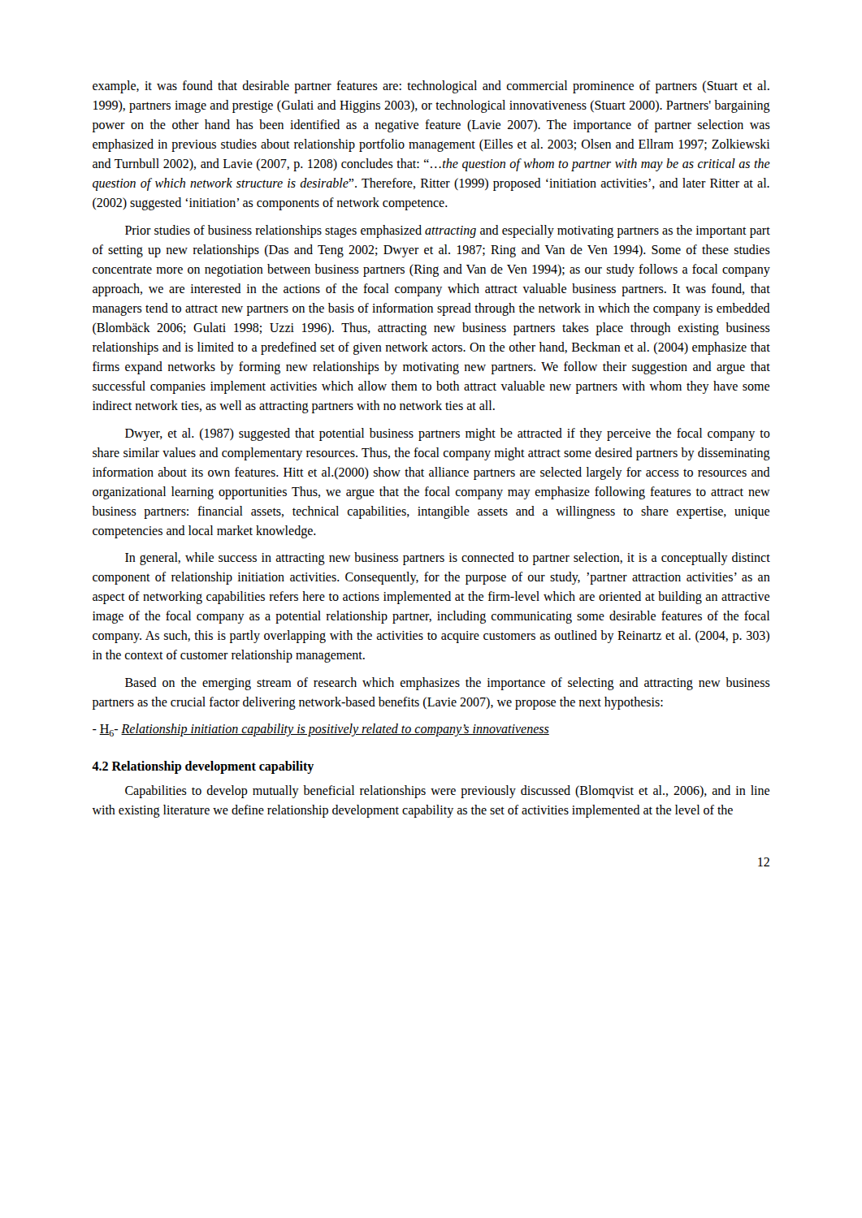example, it was found that desirable partner features are: technological and commercial prominence of partners (Stuart et al. 1999), partners image and prestige (Gulati and Higgins 2003), or technological innovativeness (Stuart 2000). Partners' bargaining power on the other hand has been identified as a negative feature (Lavie 2007). The importance of partner selection was emphasized in previous studies about relationship portfolio management (Eilles et al. 2003; Olsen and Ellram 1997; Zolkiewski and Turnbull 2002), and Lavie (2007, p. 1208) concludes that: “…the question of whom to partner with may be as critical as the question of which network structure is desirable”. Therefore, Ritter (1999) proposed ‘initiation activities’, and later Ritter at al. (2002) suggested ‘initiation’ as components of network competence.
Prior studies of business relationships stages emphasized attracting and especially motivating partners as the important part of setting up new relationships (Das and Teng 2002; Dwyer et al. 1987; Ring and Van de Ven 1994). Some of these studies concentrate more on negotiation between business partners (Ring and Van de Ven 1994); as our study follows a focal company approach, we are interested in the actions of the focal company which attract valuable business partners. It was found, that managers tend to attract new partners on the basis of information spread through the network in which the company is embedded (Blombäck 2006; Gulati 1998; Uzzi 1996). Thus, attracting new business partners takes place through existing business relationships and is limited to a predefined set of given network actors. On the other hand, Beckman et al. (2004) emphasize that firms expand networks by forming new relationships by motivating new partners. We follow their suggestion and argue that successful companies implement activities which allow them to both attract valuable new partners with whom they have some indirect network ties, as well as attracting partners with no network ties at all.
Dwyer, et al. (1987) suggested that potential business partners might be attracted if they perceive the focal company to share similar values and complementary resources. Thus, the focal company might attract some desired partners by disseminating information about its own features. Hitt et al.(2000) show that alliance partners are selected largely for access to resources and organizational learning opportunities Thus, we argue that the focal company may emphasize following features to attract new business partners: financial assets, technical capabilities, intangible assets and a willingness to share expertise, unique competencies and local market knowledge.
In general, while success in attracting new business partners is connected to partner selection, it is a conceptually distinct component of relationship initiation activities. Consequently, for the purpose of our study, ’partner attraction activities’ as an aspect of networking capabilities refers here to actions implemented at the firm-level which are oriented at building an attractive image of the focal company as a potential relationship partner, including communicating some desirable features of the focal company. As such, this is partly overlapping with the activities to acquire customers as outlined by Reinartz et al. (2004, p. 303) in the context of customer relationship management.
Based on the emerging stream of research which emphasizes the importance of selecting and attracting new business partners as the crucial factor delivering network-based benefits (Lavie 2007), we propose the next hypothesis:
- H6- Relationship initiation capability is positively related to company’s innovativeness
4.2 Relationship development capability
Capabilities to develop mutually beneficial relationships were previously discussed (Blomqvist et al., 2006), and in line with existing literature we define relationship development capability as the set of activities implemented at the level of the
12